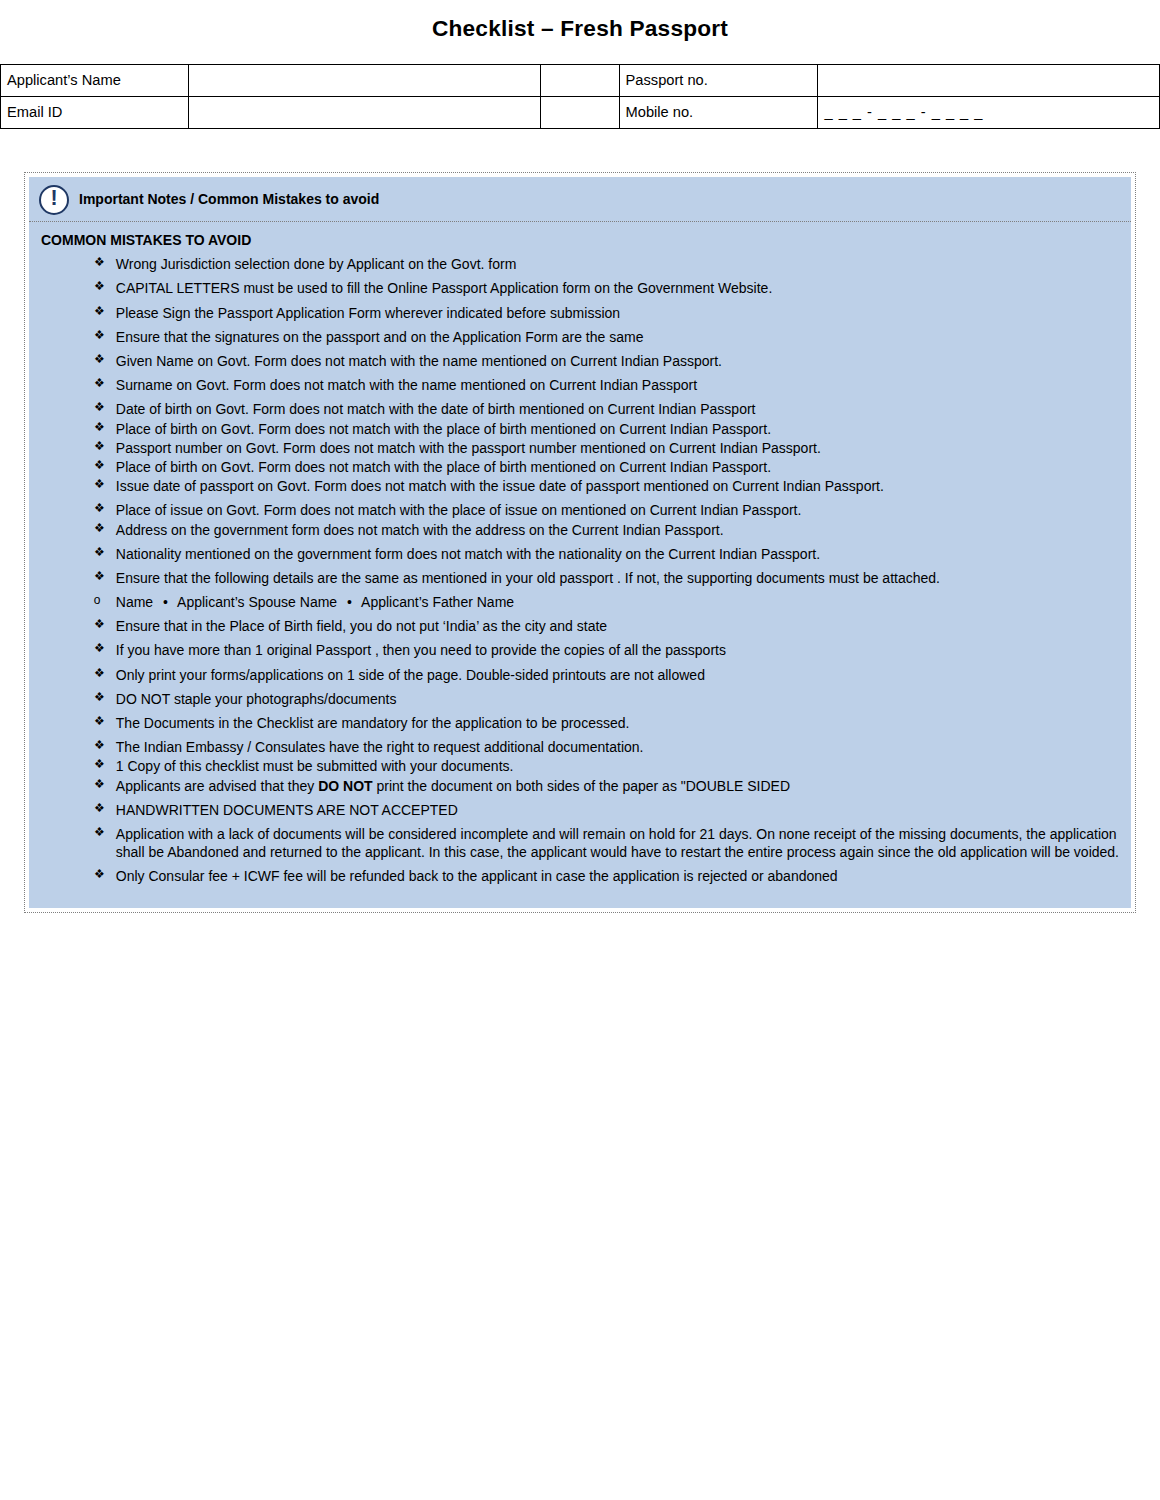Checklist – Fresh Passport
| Applicant’s Name | | | Passport no. | |
| Email ID | | | Mobile no. | _ _ _ - _ _ _ - _ _ _ _ |
!
Important Notes / Common Mistakes to avoid
COMMON MISTAKES TO AVOID
Wrong Jurisdiction selection done by Applicant on the Govt. form
CAPITAL LETTERS must be used to fill the Online Passport Application form on the Government Website.
Please Sign the Passport Application Form wherever indicated before submission
Ensure that the signatures on the passport and on the Application Form are the same
Given Name on Govt. Form does not match with the name mentioned on Current Indian Passport.
Surname on Govt. Form does not match with the name mentioned on Current Indian Passport
Date of birth on Govt. Form does not match with the date of birth mentioned on Current Indian Passport
Place of birth on Govt. Form does not match with the place of birth mentioned on Current Indian Passport.
Passport number on Govt. Form does not match with the passport number mentioned on Current Indian Passport.
Place of birth on Govt. Form does not match with the place of birth mentioned on Current Indian Passport.
Issue date of passport on Govt. Form does not match with the issue date of passport mentioned on Current Indian Passport.
Place of issue on Govt. Form does not match with the place of issue on mentioned on Current Indian Passport.
Address on the government form does not match with the address on the Current Indian Passport.
Nationality mentioned on the government form does not match with the nationality on the Current Indian Passport.
Ensure that the following details are the same as mentioned in your old passport . If not, the supporting documents must be attached.
Name Applicant’s Spouse Name Applicant’s Father Name
Ensure that in the Place of Birth field, you do not put ‘India’ as the city and state
If you have more than 1 original Passport , then you need to provide the copies of all the passports
Only print your forms/applications on 1 side of the page. Double-sided printouts are not allowed
DO NOT staple your photographs/documents
The Documents in the Checklist are mandatory for the application to be processed.
The Indian Embassy / Consulates have the right to request additional documentation.
1 Copy of this checklist must be submitted with your documents.
Applicants are advised that they DO NOT print the document on both sides of the paper as "DOUBLE SIDED
HANDWRITTEN DOCUMENTS ARE NOT ACCEPTED
Application with a lack of documents will be considered incomplete and will remain on hold for 21 days. On none receipt of the missing documents, the application shall be Abandoned and returned to the applicant. In this case, the applicant would have to restart the entire process again since the old application will be voided.
Only Consular fee + ICWF fee will be refunded back to the applicant in case the application is rejected or abandoned